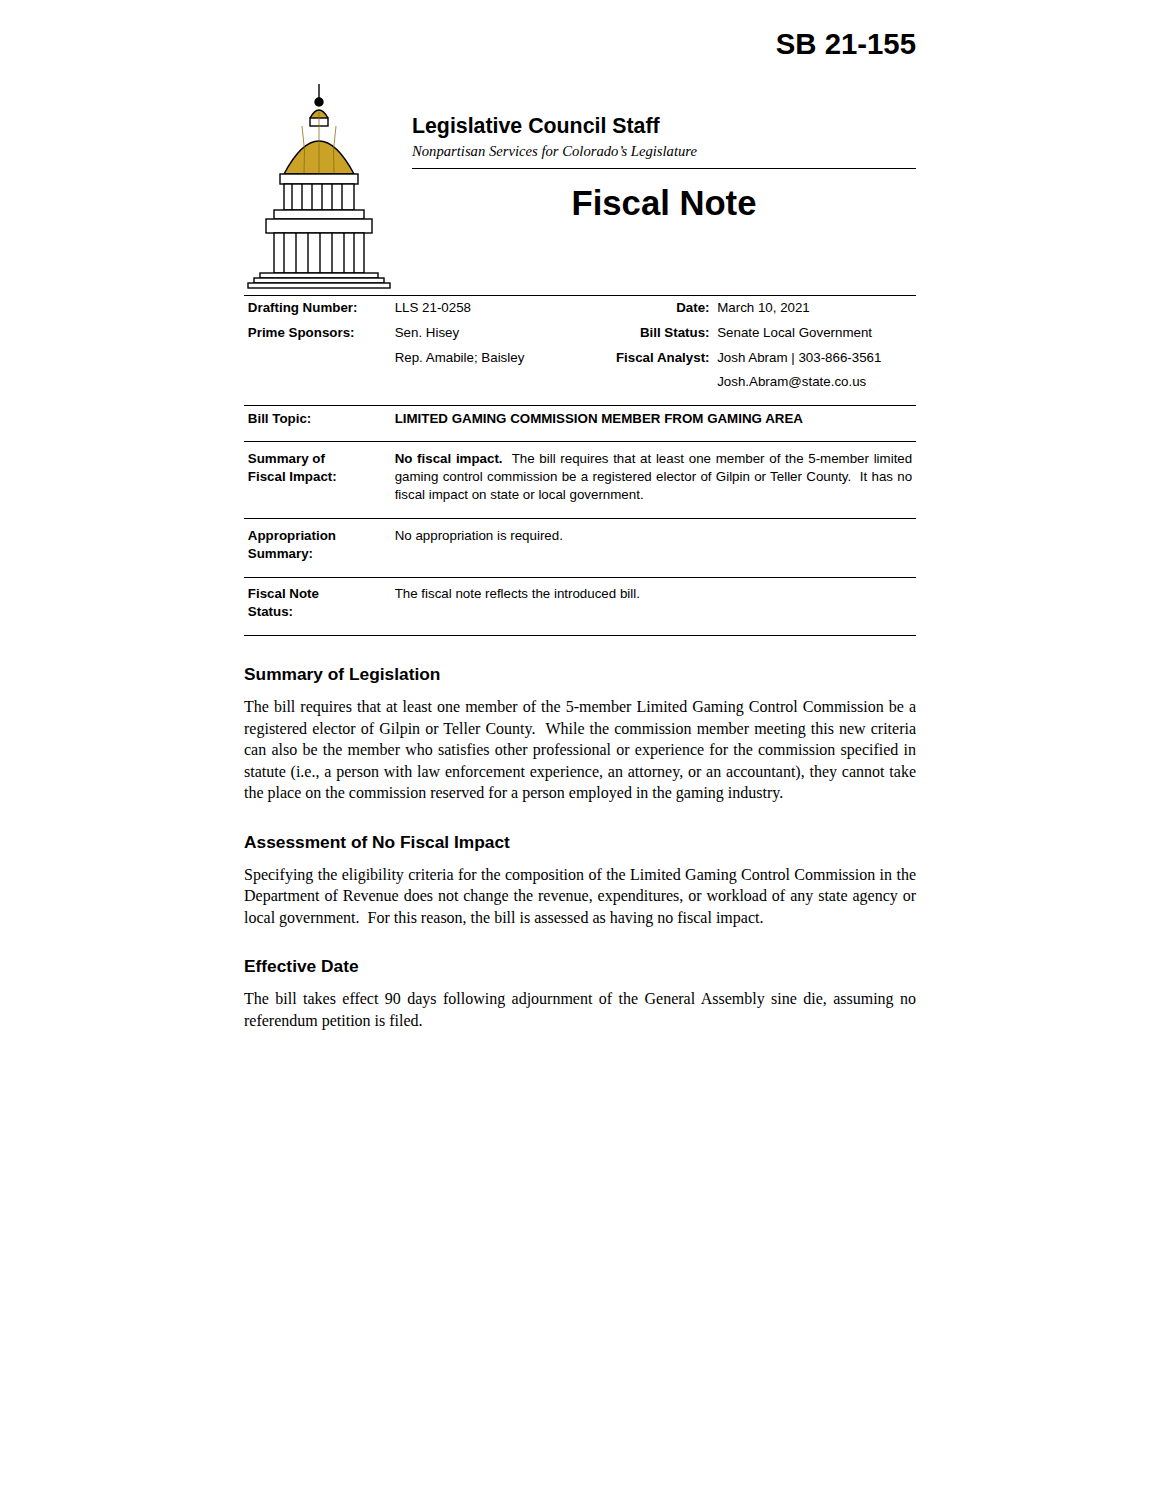SB 21-155
Legislative Council Staff
Nonpartisan Services for Colorado’s Legislature
Fiscal Note
| Drafting Number: | LLS 21-0258 | Date: | March 10, 2021 |
| Prime Sponsors: | Sen. Hisey | Bill Status: | Senate Local Government |
| | Rep. Amabile; Baisley | Fiscal Analyst: | Josh Abram / 303-866-3561 |
| | | | Josh.Abram@state.co.us |
| Bill Topic: | LIMITED GAMING COMMISSION MEMBER FROM GAMING AREA |
| Summary of Fiscal Impact: | No fiscal impact. The bill requires that at least one member of the 5-member limited gaming control commission be a registered elector of Gilpin or Teller County. It has no fiscal impact on state or local government. |
| Appropriation Summary: | No appropriation is required. |
| Fiscal Note Status: | The fiscal note reflects the introduced bill. |
Summary of Legislation
The bill requires that at least one member of the 5-member Limited Gaming Control Commission be a registered elector of Gilpin or Teller County. While the commission member meeting this new criteria can also be the member who satisfies other professional or experience for the commission specified in statute (i.e., a person with law enforcement experience, an attorney, or an accountant), they cannot take the place on the commission reserved for a person employed in the gaming industry.
Assessment of No Fiscal Impact
Specifying the eligibility criteria for the composition of the Limited Gaming Control Commission in the Department of Revenue does not change the revenue, expenditures, or workload of any state agency or local government. For this reason, the bill is assessed as having no fiscal impact.
Effective Date
The bill takes effect 90 days following adjournment of the General Assembly sine die, assuming no referendum petition is filed.